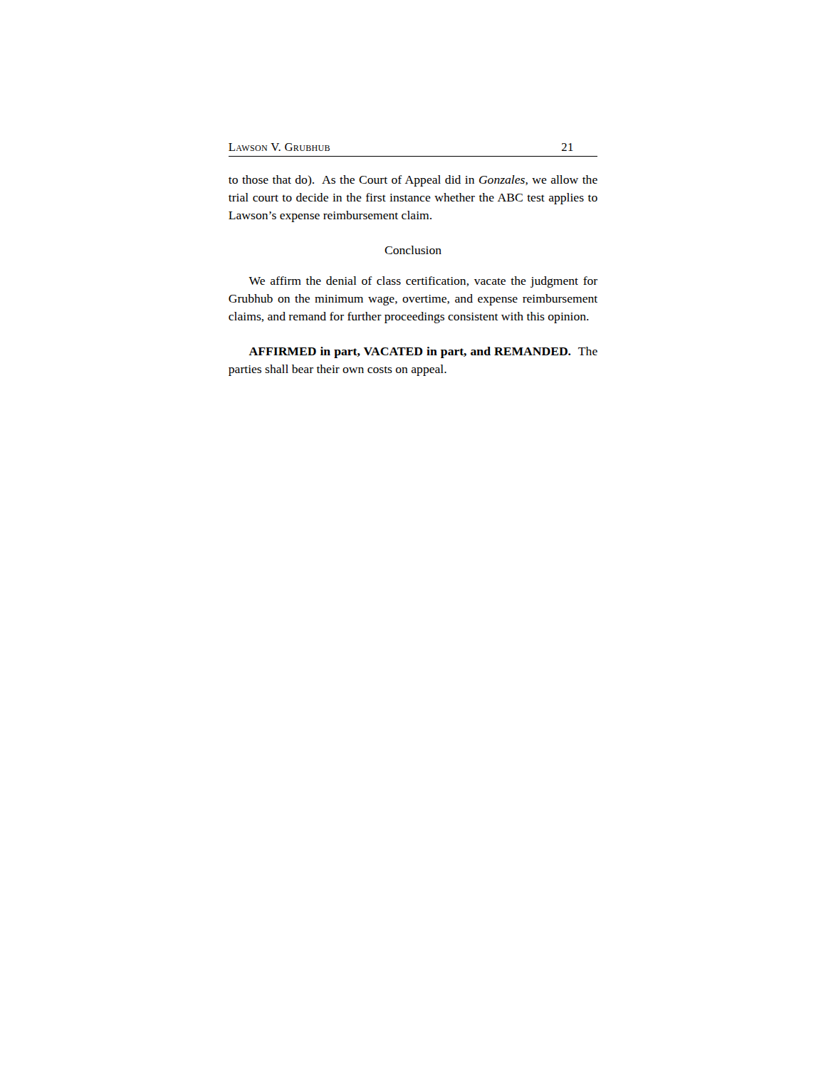Lawson v. Grubhub 21
to those that do). As the Court of Appeal did in Gonzales, we allow the trial court to decide in the first instance whether the ABC test applies to Lawson’s expense reimbursement claim.
Conclusion
We affirm the denial of class certification, vacate the judgment for Grubhub on the minimum wage, overtime, and expense reimbursement claims, and remand for further proceedings consistent with this opinion.
AFFIRMED in part, VACATED in part, and REMANDED. The parties shall bear their own costs on appeal.